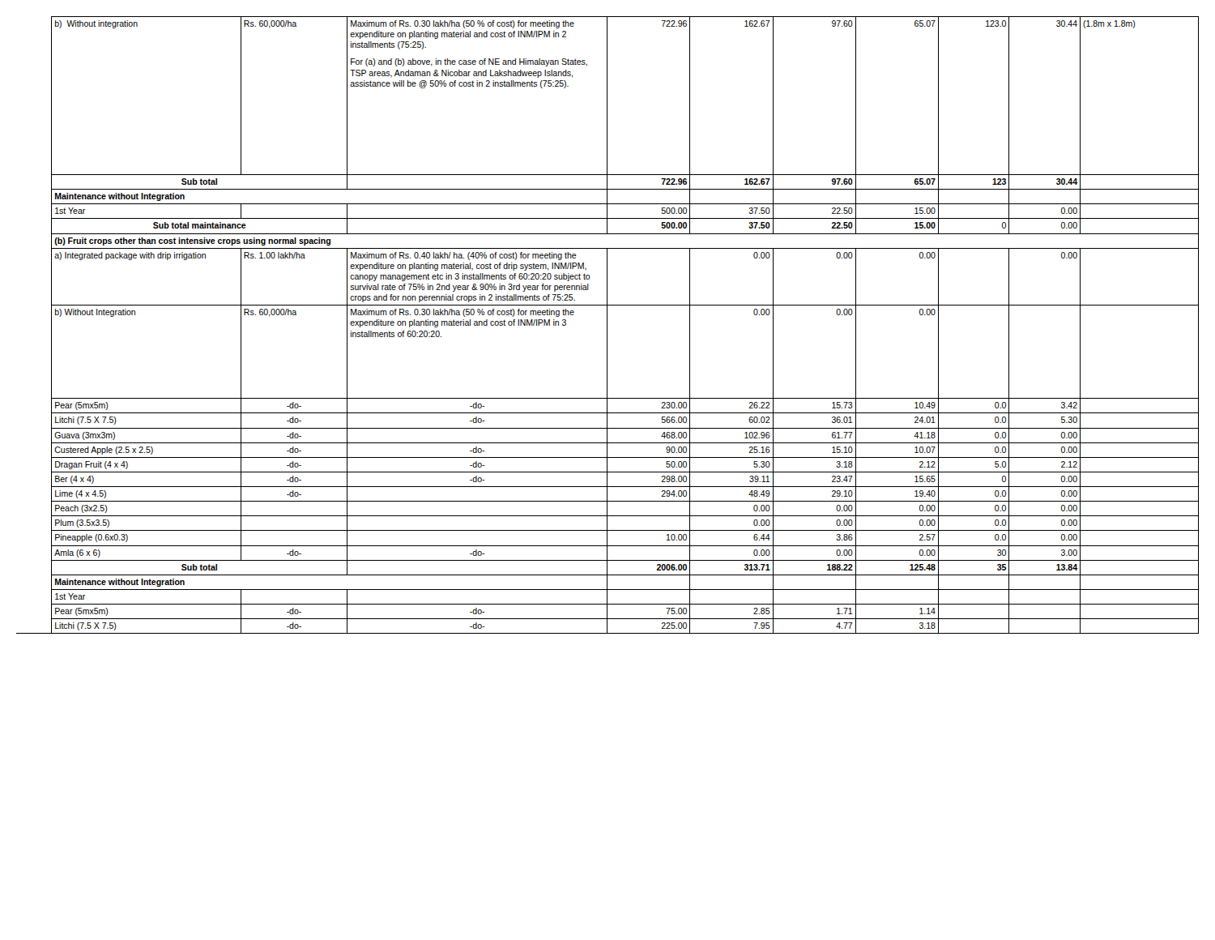| | b) Without integration | Rs. 60,000/ha | Maximum of Rs. 0.30 lakh/ha (50 % of cost) for meeting the expenditure on planting material and cost of INM/IPM in 2 installments (75:25). For (a) and (b) above, in the case of NE and Himalayan States, TSP areas, Andaman & Nicobar and Lakshadweep Islands, assistance will be @ 50% of cost in 2 installments (75:25). | 722.96 | 162.67 | 97.60 | 65.07 | 123.0 | 30.44 | (1.8m x 1.8m) |
| | Sub total | | 722.96 | 162.67 | 97.60 | 65.07 | 123 | 30.44 | |
| | Maintenance without Integration | | | | | | | |
| | 1st Year | | | 500.00 | 37.50 | 22.50 | 15.00 | | 0.00 | |
| | Sub total maintainance | | 500.00 | 37.50 | 22.50 | 15.00 | 0 | 0.00 | |
| | (b) Fruit crops other than cost intensive crops using normal spacing |
| | a) Integrated package with drip irrigation | Rs. 1.00 lakh/ha | Maximum of Rs. 0.40 lakh/ ha. (40% of cost) for meeting the expenditure on planting material, cost of drip system, INM/IPM, canopy management etc in 3 installments of 60:20:20 subject to survival rate of 75% in 2nd year & 90% in 3rd year for perennial crops and for non perennial crops in 2 installments of 75:25. | | 0.00 | 0.00 | 0.00 | | 0.00 | |
| | b) Without Integration | Rs. 60,000/ha | Maximum of Rs. 0.30 lakh/ha (50 % of cost) for meeting the expenditure on planting material and cost of INM/IPM in 3 installments of 60:20:20. | | 0.00 | 0.00 | 0.00 | | | |
| | Pear (5mx5m) | -do- | -do- | 230.00 | 26.22 | 15.73 | 10.49 | 0.0 | 3.42 | |
| | Litchi (7.5 X 7.5) | -do- | -do- | 566.00 | 60.02 | 36.01 | 24.01 | 0.0 | 5.30 | |
| | Guava (3mx3m) | -do- | | 468.00 | 102.96 | 61.77 | 41.18 | 0.0 | 0.00 | |
| | Custered Apple (2.5 x 2.5) | -do- | -do- | 90.00 | 25.16 | 15.10 | 10.07 | 0.0 | 0.00 | |
| | Dragan Fruit (4 x 4) | -do- | -do- | 50.00 | 5.30 | 3.18 | 2.12 | 5.0 | 2.12 | |
| | Ber (4 x 4) | -do- | -do- | 298.00 | 39.11 | 23.47 | 15.65 | 0 | 0.00 | |
| | Lime (4 x 4.5) | -do- | | 294.00 | 48.49 | 29.10 | 19.40 | 0.0 | 0.00 | |
| | Peach (3x2.5) | | | | 0.00 | 0.00 | 0.00 | 0.0 | 0.00 | |
| | Plum (3.5x3.5) | | | | 0.00 | 0.00 | 0.00 | 0.0 | 0.00 | |
| | Pineapple (0.6x0.3) | | | 10.00 | 6.44 | 3.86 | 2.57 | 0.0 | 0.00 | |
| | Amla (6 x 6) | -do- | -do- | | 0.00 | 0.00 | 0.00 | 30 | 3.00 | |
| | Sub total | | 2006.00 | 313.71 | 188.22 | 125.48 | 35 | 13.84 | |
| | Maintenance without Integration | | | | | | | |
| | 1st Year | | | | | | | | | |
| | Pear (5mx5m) | -do- | -do- | 75.00 | 2.85 | 1.71 | 1.14 | | | |
| | Litchi (7.5 X 7.5) | -do- | -do- | 225.00 | 7.95 | 4.77 | 3.18 | | | |